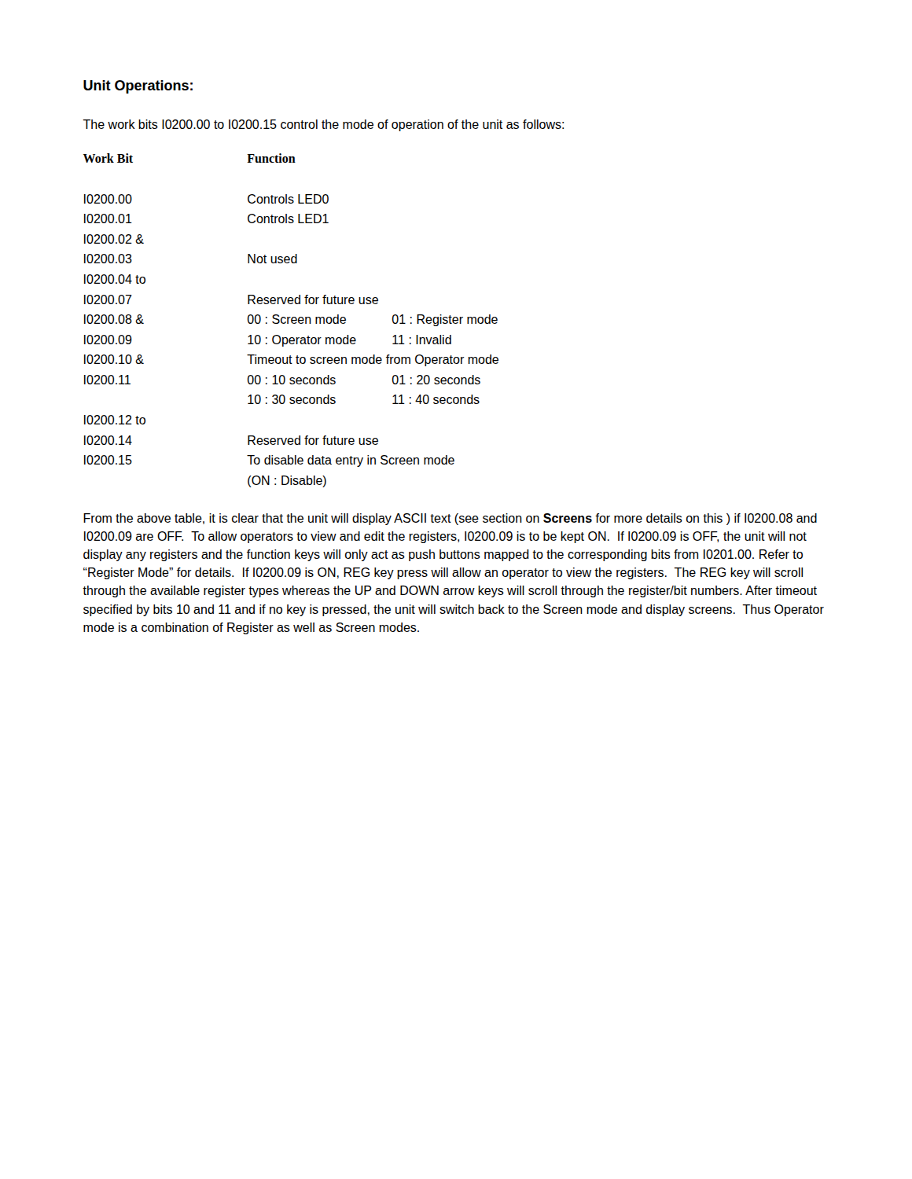Unit Operations:
The work bits I0200.00 to I0200.15 control the mode of operation of the unit as follows:
| Work Bit | Function |
| --- | --- |
| I0200.00 | Controls LED0 |
| I0200.01 | Controls LED1 |
| I0200.02 & | |
| I0200.03 | Not used |
| I0200.04 to | |
| I0200.07 | Reserved for future use |
| I0200.08 & | 00 : Screen mode 01 : Register mode |
| I0200.09 | 10 : Operator mode 11 : Invalid |
| I0200.10 & | Timeout to screen mode from Operator mode |
| I0200.11 | 00 : 10 seconds 01 : 20 seconds |
| | 10 : 30 seconds 11 : 40 seconds |
| I0200.12 to | |
| I0200.14 | Reserved for future use |
| I0200.15 | To disable data entry in Screen mode |
| | (ON : Disable) |
From the above table, it is clear that the unit will display ASCII text (see section on Screens for more details on this ) if I0200.08 and I0200.09 are OFF. To allow operators to view and edit the registers, I0200.09 is to be kept ON. If I0200.09 is OFF, the unit will not display any registers and the function keys will only act as push buttons mapped to the corresponding bits from I0201.00. Refer to “Register Mode” for details. If I0200.09 is ON, REG key press will allow an operator to view the registers. The REG key will scroll through the available register types whereas the UP and DOWN arrow keys will scroll through the register/bit numbers. After timeout specified by bits 10 and 11 and if no key is pressed, the unit will switch back to the Screen mode and display screens. Thus Operator mode is a combination of Register as well as Screen modes.